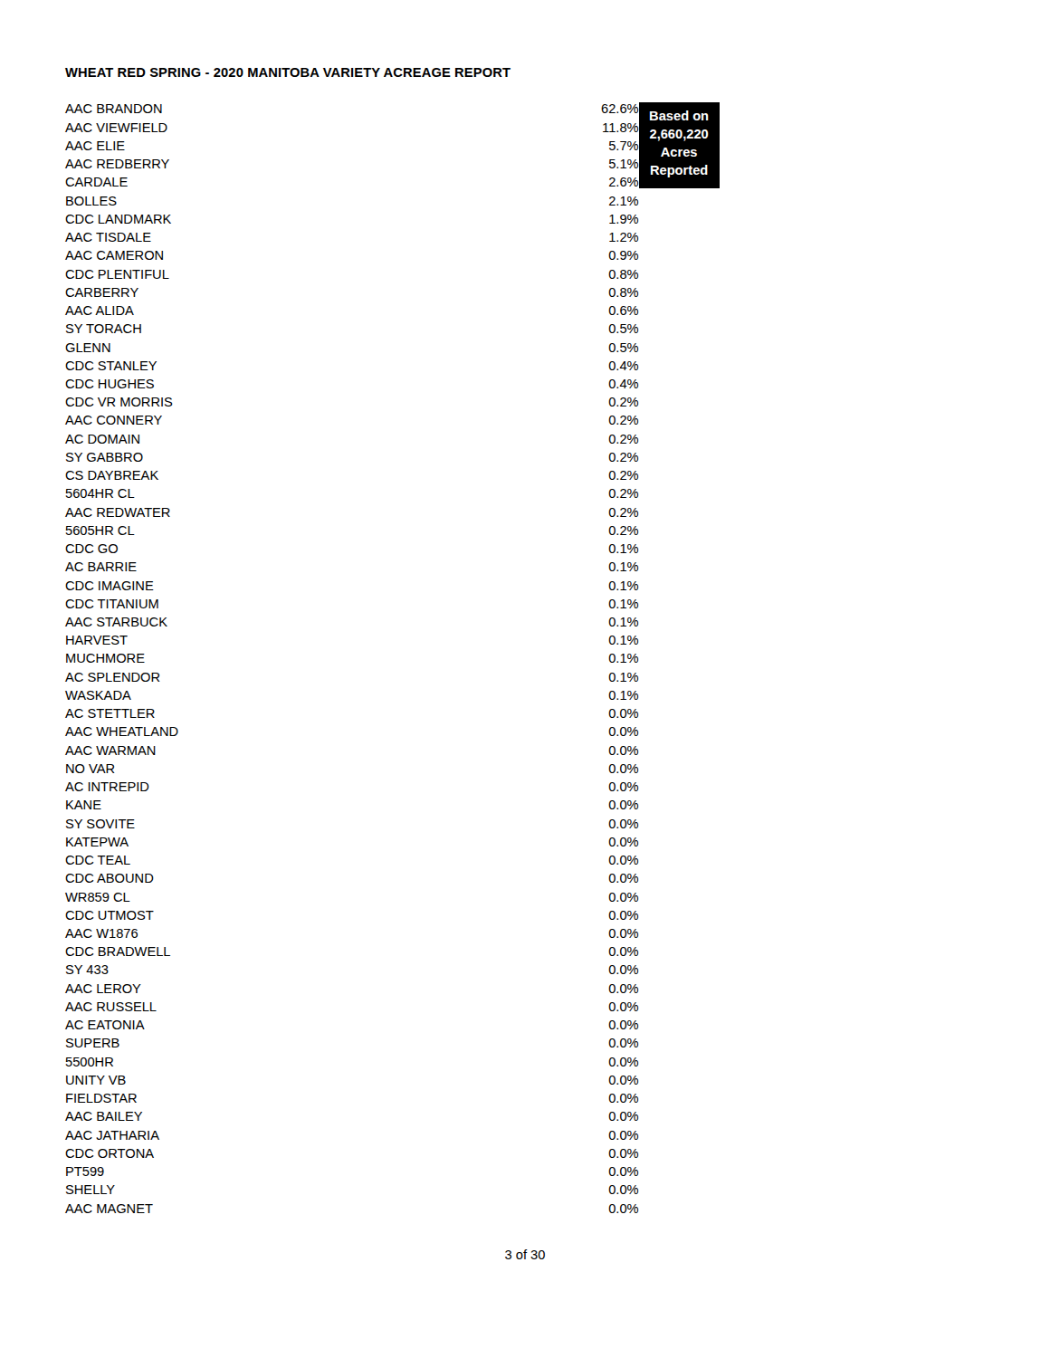WHEAT RED SPRING - 2020 MANITOBA VARIETY ACREAGE REPORT
| AAC BRANDON | 62.6% |
| AAC VIEWFIELD | 11.8% |
| AAC ELIE | 5.7% |
| AAC REDBERRY | 5.1% |
| CARDALE | 2.6% |
| BOLLES | 2.1% |
| CDC LANDMARK | 1.9% |
| AAC TISDALE | 1.2% |
| AAC CAMERON | 0.9% |
| CDC PLENTIFUL | 0.8% |
| CARBERRY | 0.8% |
| AAC ALIDA | 0.6% |
| SY TORACH | 0.5% |
| GLENN | 0.5% |
| CDC STANLEY | 0.4% |
| CDC HUGHES | 0.4% |
| CDC VR MORRIS | 0.2% |
| AAC CONNERY | 0.2% |
| AC DOMAIN | 0.2% |
| SY GABBRO | 0.2% |
| CS DAYBREAK | 0.2% |
| 5604HR CL | 0.2% |
| AAC REDWATER | 0.2% |
| 5605HR CL | 0.2% |
| CDC GO | 0.1% |
| AC BARRIE | 0.1% |
| CDC IMAGINE | 0.1% |
| CDC TITANIUM | 0.1% |
| AAC STARBUCK | 0.1% |
| HARVEST | 0.1% |
| MUCHMORE | 0.1% |
| AC SPLENDOR | 0.1% |
| WASKADA | 0.1% |
| AC STETTLER | 0.0% |
| AAC WHEATLAND | 0.0% |
| AAC WARMAN | 0.0% |
| NO VAR | 0.0% |
| AC INTREPID | 0.0% |
| KANE | 0.0% |
| SY SOVITE | 0.0% |
| KATEPWA | 0.0% |
| CDC TEAL | 0.0% |
| CDC ABOUND | 0.0% |
| WR859 CL | 0.0% |
| CDC UTMOST | 0.0% |
| AAC W1876 | 0.0% |
| CDC BRADWELL | 0.0% |
| SY 433 | 0.0% |
| AAC LEROY | 0.0% |
| AAC RUSSELL | 0.0% |
| AC EATONIA | 0.0% |
| SUPERB | 0.0% |
| 5500HR | 0.0% |
| UNITY VB | 0.0% |
| FIELDSTAR | 0.0% |
| AAC BAILEY | 0.0% |
| AAC JATHARIA | 0.0% |
| CDC ORTONA | 0.0% |
| PT599 | 0.0% |
| SHELLY | 0.0% |
| AAC MAGNET | 0.0% |
Based on
2,660,220
Acres
Reported
3 of 30